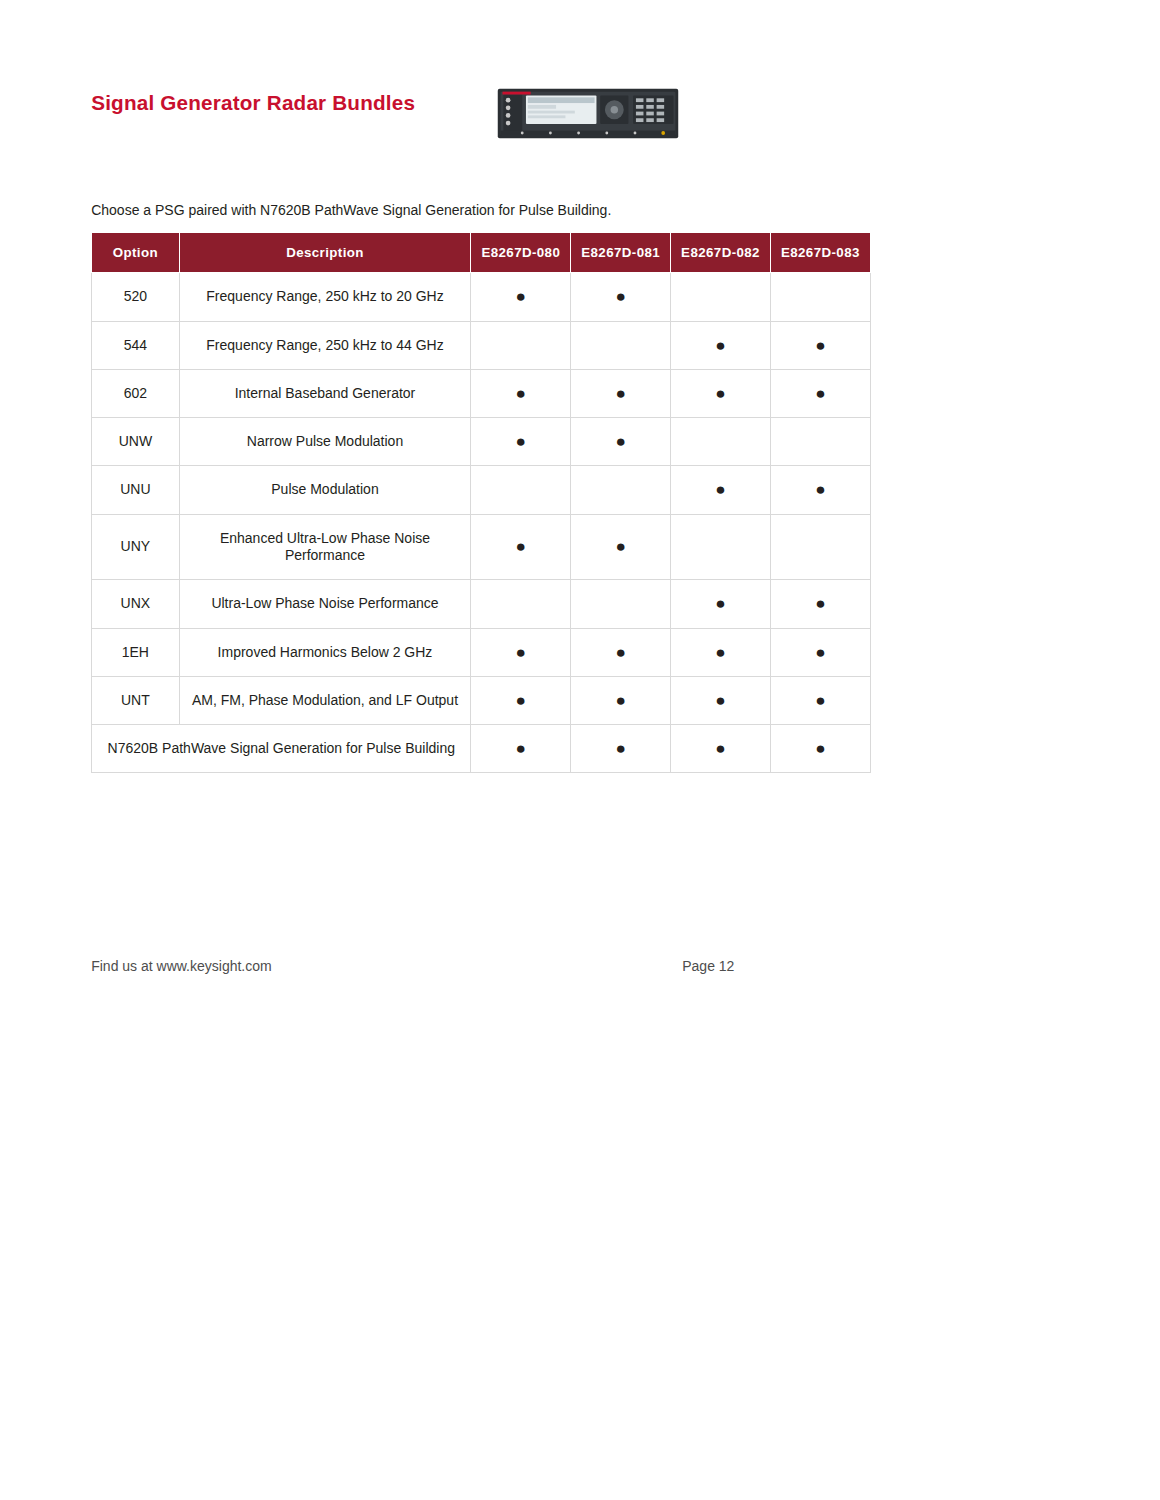Signal Generator Radar Bundles
Choose a PSG paired with N7620B PathWave Signal Generation for Pulse Building.
| Option | Description | E8267D-080 | E8267D-081 | E8267D-082 | E8267D-083 |
| --- | --- | --- | --- | --- | --- |
| 520 | Frequency Range, 250 kHz to 20 GHz | ● | ● | | |
| 544 | Frequency Range, 250 kHz to 44 GHz | | | ● | ● |
| 602 | Internal Baseband Generator | ● | ● | ● | ● |
| UNW | Narrow Pulse Modulation | ● | ● | | |
| UNU | Pulse Modulation | | | ● | ● |
| UNY | Enhanced Ultra-Low Phase Noise Performance | ● | ● | | |
| UNX | Ultra-Low Phase Noise Performance | | | ● | ● |
| 1EH | Improved Harmonics Below 2 GHz | ● | ● | ● | ● |
| UNT | AM, FM, Phase Modulation, and LF Output | ● | ● | ● | ● |
| N7620B PathWave Signal Generation for Pulse Building | ● | ● | ● | ● |
Find us at www.keysight.com
Page 12